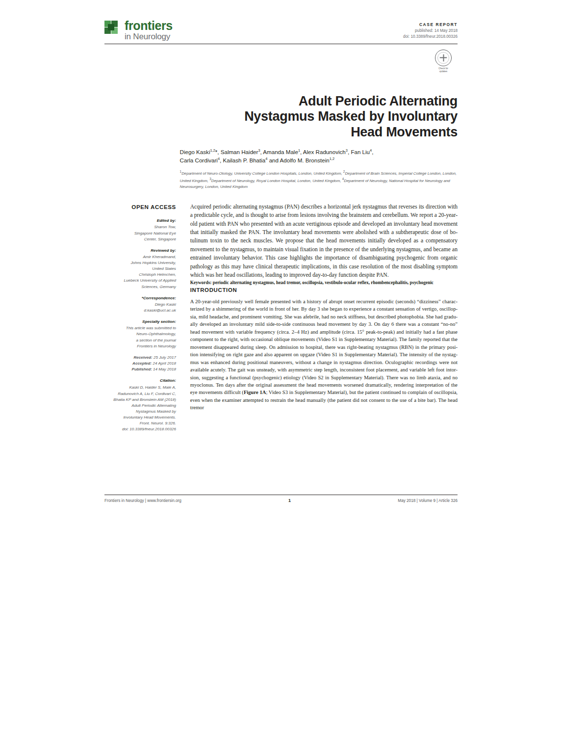frontiers in Neurology
Case Report
published: 14 May 2018
doi: 10.3389/fneur.2018.00326
Check for
updates
Adult Periodic Alternating
Nystagmus Masked by Involuntary
Head Movements
Diego Kaski1,2*, Salman Haider3, Amanda Male1, Alex Radunovich3, Fan Liu4,
Carla Cordivari4, Kailash P. Bhatia4 and Adolfo M. Bronstein1,2
1Department of Neuro-Otology, University College London Hospitals, London, United Kingdom, 2Department of Brain Sciences, Imperial College London, London, United Kingdom, 3Department of Neurology, Royal London Hospital, London, United Kingdom, 4Department of Neurology, National Hospital for Neurology and Neurosurgery, London, United Kingdom
OPEN ACCESS
Edited by:
Sharon Tow,
Singapore National Eye
Center, Singapore
Reviewed by:
Amir Kheradmand,
Johns Hopkins University,
United States
Christoph Helmchen,
Luebeck University of Applied
Sciences, Germany
*Correspondence:
Diego Kaski
d.kaski@ucl.ac.uk
Specialty section:
This article was submitted to
Neuro-Ophthalmology,
a section of the journal
Frontiers in Neurology
Received: 25 July 2017
Accepted: 24 April 2018
Published: 14 May 2018
Citation:
Kaski D, Haider S, Male A,
Radunovich A, Liu F, Cordivari C,
Bhatia KP and Bronstein AM (2018)
Adult Periodic Alternating
Nystagmus Masked by
Involuntary Head Movements.
Front. Neurol. 9:326.
doi: 10.3389/fneur.2018.00326
Acquired periodic alternating nystagmus (PAN) describes a horizontal jerk nystagmus that reverses its direction with a predictable cycle, and is thought to arise from lesions involving the brainstem and cerebellum. We report a 20-year-old patient with PAN who presented with an acute vertiginous episode and developed an involuntary head movement that initially masked the PAN. The involuntary head movements were abolished with a subtherapeutic dose of botulinum toxin to the neck muscles. We propose that the head movements initially developed as a compensatory movement to the nystagmus, to maintain visual fixation in the presence of the underlying nystagmus, and became an entrained involuntary behavior. This case highlights the importance of disambiguating psychogenic from organic pathology as this may have clinical therapeutic implications, in this case resolution of the most disabling symptom which was her head oscillations, leading to improved day-to-day function despite PAN.
Keywords: periodic alternating nystagmus, head tremor, oscillopsia, vestibulo-ocular reflex, rhombencephalitis, psychogenic
INTRODUCTION
A 20-year-old previously well female presented with a history of abrupt onset recurrent episodic (seconds) “dizziness” characterized by a shimmering of the world in front of her. By day 3 she began to experience a constant sensation of vertigo, oscillopsia, mild headache, and prominent vomiting. She was afebrile, had no neck stiffness, but described photophobia. She had gradually developed an involuntary mild side-to-side continuous head movement by day 3. On day 6 there was a constant “no-no” head movement with variable frequency (circa. 2–4 Hz) and amplitude (circa. 15° peak-to-peak) and initially had a fast phase component to the right, with occasional oblique movements (Video S1 in Supplementary Material). The family reported that the movement disappeared during sleep. On admission to hospital, there was right-beating nystagmus (RBN) in the primary position intensifying on right gaze and also apparent on upgaze (Video S1 in Supplementary Material). The intensity of the nystagmus was enhanced during positional maneuvers, without a change in nystagmus direction. Oculographic recordings were not available acutely. The gait was unsteady, with asymmetric step length, inconsistent foot placement, and variable left foot intorsion, suggesting a functional (psychogenic) etiology (Video S2 in Supplementary Material). There was no limb ataxia, and no myoclonus. Ten days after the original assessment the head movements worsened dramatically, rendering interpretation of the eye movements difficult (Figure 1A; Video S3 in Supplementary Material), but the patient continued to complain of oscillopsia, even when the examiner attempted to restrain the head manually (the patient did not consent to the use of a bite bar). The head tremor
Frontiers in Neurology | www.frontiersin.org
1
May 2018 | Volume 9 | Article 326